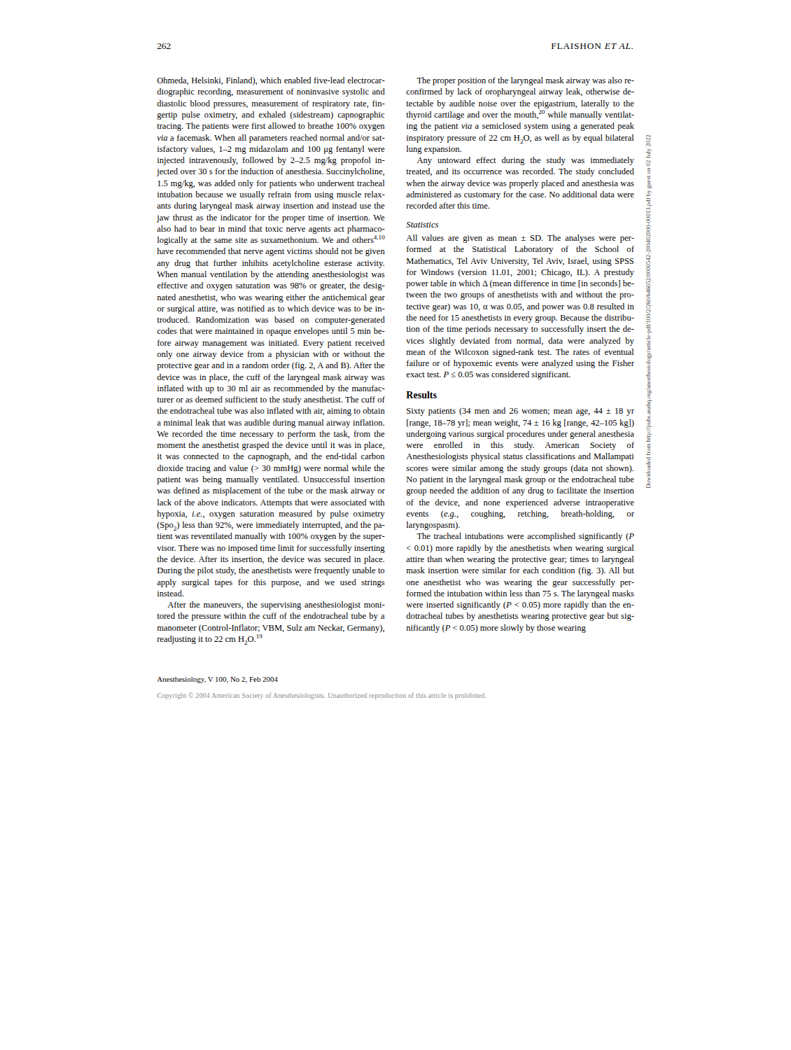262 FLAISHON ET AL.
Downloaded from http://pubs.asahq.org/anesthesiology/article-pdf/100/2/260/646052/0000542-200402000-00013.pdf by guest on 02 July 2022
Ohmeda, Helsinki, Finland), which enabled five-lead electrocardiographic recording, measurement of noninvasive systolic and diastolic blood pressures, measurement of respiratory rate, fingertip pulse oximetry, and exhaled (sidestream) capnographic tracing. The patients were first allowed to breathe 100% oxygen via a facemask. When all parameters reached normal and/or satisfactory values, 1–2 mg midazolam and 100 μg fentanyl were injected intravenously, followed by 2–2.5 mg/kg propofol injected over 30 s for the induction of anesthesia. Succinylcholine, 1.5 mg/kg, was added only for patients who underwent tracheal intubation because we usually refrain from using muscle relaxants during laryngeal mask airway insertion and instead use the jaw thrust as the indicator for the proper time of insertion. We also had to bear in mind that toxic nerve agents act pharmacologically at the same site as suxamethonium. We and others4,10 have recommended that nerve agent victims should not be given any drug that further inhibits acetylcholine esterase activity. When manual ventilation by the attending anesthesiologist was effective and oxygen saturation was 98% or greater, the designated anesthetist, who was wearing either the antichemical gear or surgical attire, was notified as to which device was to be introduced. Randomization was based on computer-generated codes that were maintained in opaque envelopes until 5 min before airway management was initiated. Every patient received only one airway device from a physician with or without the protective gear and in a random order (fig. 2, A and B). After the device was in place, the cuff of the laryngeal mask airway was inflated with up to 30 ml air as recommended by the manufacturer or as deemed sufficient to the study anesthetist. The cuff of the endotracheal tube was also inflated with air, aiming to obtain a minimal leak that was audible during manual airway inflation. We recorded the time necessary to perform the task, from the moment the anesthetist grasped the device until it was in place, it was connected to the capnograph, and the end-tidal carbon dioxide tracing and value (> 30 mmHg) were normal while the patient was being manually ventilated. Unsuccessful insertion was defined as misplacement of the tube or the mask airway or lack of the above indicators. Attempts that were associated with hypoxia, i.e., oxygen saturation measured by pulse oximetry (Spo2) less than 92%, were immediately interrupted, and the patient was reventilated manually with 100% oxygen by the supervisor. There was no imposed time limit for successfully inserting the device. After its insertion, the device was secured in place. During the pilot study, the anesthetists were frequently unable to apply surgical tapes for this purpose, and we used strings instead.
After the maneuvers, the supervising anesthesiologist monitored the pressure within the cuff of the endotracheal tube by a manometer (Control-Inflator; VBM, Sulz am Neckar, Germany), readjusting it to 22 cm H2O.19
The proper position of the laryngeal mask airway was also reconfirmed by lack of oropharyngeal airway leak, otherwise detectable by audible noise over the epigastrium, laterally to the thyroid cartilage and over the mouth,20 while manually ventilating the patient via a semiclosed system using a generated peak inspiratory pressure of 22 cm H2O, as well as by equal bilateral lung expansion.
Any untoward effect during the study was immediately treated, and its occurrence was recorded. The study concluded when the airway device was properly placed and anesthesia was administered as customary for the case. No additional data were recorded after this time.
Statistics
All values are given as mean ± SD. The analyses were performed at the Statistical Laboratory of the School of Mathematics, Tel Aviv University, Tel Aviv, Israel, using SPSS for Windows (version 11.01, 2001; Chicago, IL). A prestudy power table in which Δ (mean difference in time [in seconds] between the two groups of anesthetists with and without the protective gear) was 10, α was 0.05, and power was 0.8 resulted in the need for 15 anesthetists in every group. Because the distribution of the time periods necessary to successfully insert the devices slightly deviated from normal, data were analyzed by mean of the Wilcoxon signed-rank test. The rates of eventual failure or of hypoxemic events were analyzed using the Fisher exact test. P ≤ 0.05 was considered significant.
Results
Sixty patients (34 men and 26 women; mean age, 44 ± 18 yr [range, 18–78 yr]; mean weight, 74 ± 16 kg [range, 42–105 kg]) undergoing various surgical procedures under general anesthesia were enrolled in this study. American Society of Anesthesiologists physical status classifications and Mallampati scores were similar among the study groups (data not shown). No patient in the laryngeal mask group or the endotracheal tube group needed the addition of any drug to facilitate the insertion of the device, and none experienced adverse intraoperative events (e.g., coughing, retching, breath-holding, or laryngospasm).
The tracheal intubations were accomplished significantly (P < 0.01) more rapidly by the anesthetists when wearing surgical attire than when wearing the protective gear; times to laryngeal mask insertion were similar for each condition (fig. 3). All but one anesthetist who was wearing the gear successfully performed the intubation within less than 75 s. The laryngeal masks were inserted significantly (P < 0.05) more rapidly than the endotracheal tubes by anesthetists wearing protective gear but significantly (P < 0.05) more slowly by those wearing
Anesthesiology, V 100, No 2, Feb 2004
Copyright © 2004 American Society of Anesthesiologists. Unauthorized reproduction of this article is prohibited.